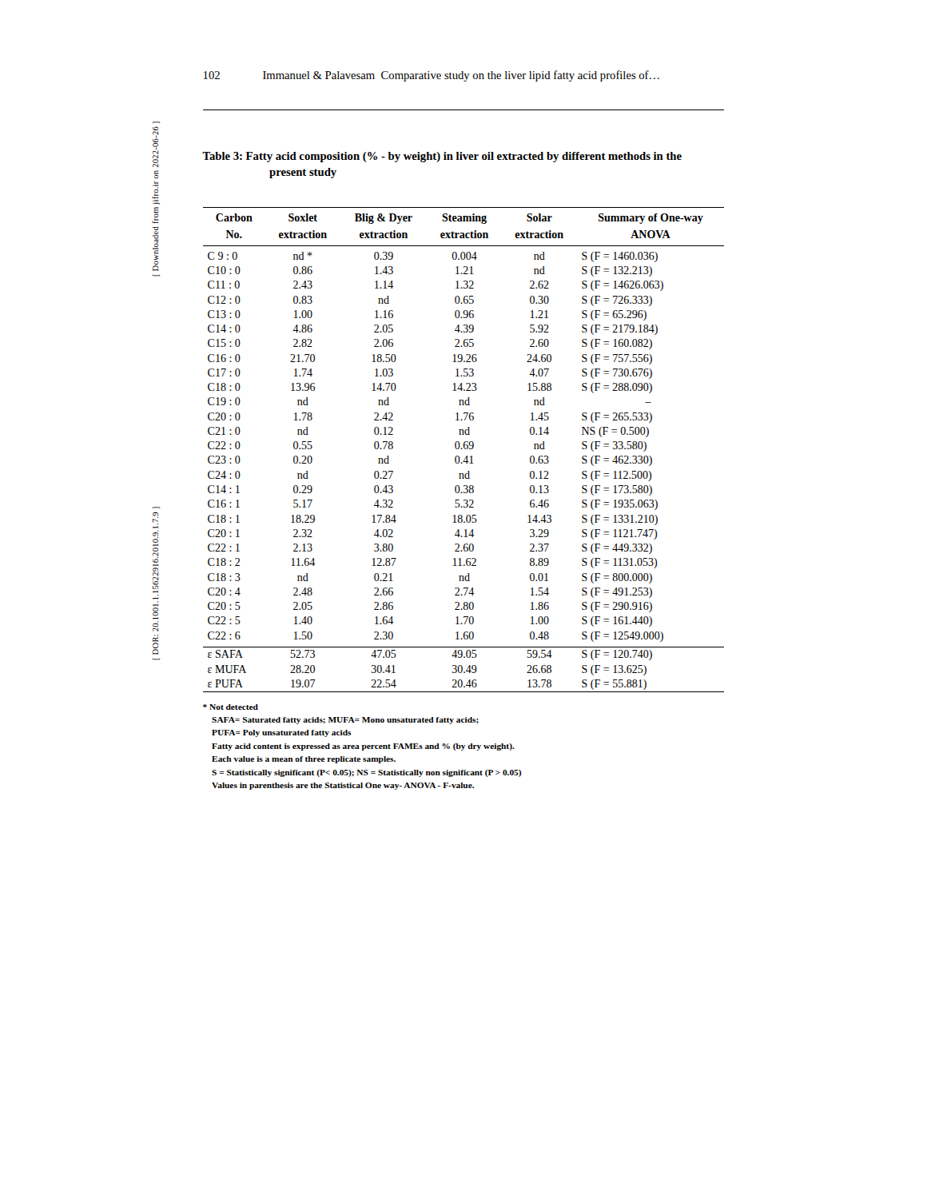[ Downloaded from jifro.ir on 2022-06-26 ]
[ DOR: 20.1001.1.15622916.2010.9.1.7.9 ]
102 Immanuel & Palavesam Comparative study on the liver lipid fatty acid profiles of…
Table 3: Fatty acid composition (% - by weight) in liver oil extracted by different methods in the present study
| Carbon | Soxlet | Blig & Dyer | Steaming | Solar | Summary of One-way |
| --- | --- | --- | --- | --- | --- |
| No. | extraction | extraction | extraction | extraction | ANOVA |
| C 9 : 0 | nd * | 0.39 | 0.004 | nd | S (F = 1460.036) |
| C10 : 0 | 0.86 | 1.43 | 1.21 | nd | S (F = 132.213) |
| C11 : 0 | 2.43 | 1.14 | 1.32 | 2.62 | S (F = 14626.063) |
| C12 : 0 | 0.83 | nd | 0.65 | 0.30 | S (F = 726.333) |
| C13 : 0 | 1.00 | 1.16 | 0.96 | 1.21 | S (F = 65.296) |
| C14 : 0 | 4.86 | 2.05 | 4.39 | 5.92 | S (F = 2179.184) |
| C15 : 0 | 2.82 | 2.06 | 2.65 | 2.60 | S (F = 160.082) |
| C16 : 0 | 21.70 | 18.50 | 19.26 | 24.60 | S (F = 757.556) |
| C17 : 0 | 1.74 | 1.03 | 1.53 | 4.07 | S (F = 730.676) |
| C18 : 0 | 13.96 | 14.70 | 14.23 | 15.88 | S (F = 288.090) |
| C19 : 0 | nd | nd | nd | nd | – |
| C20 : 0 | 1.78 | 2.42 | 1.76 | 1.45 | S (F = 265.533) |
| C21 : 0 | nd | 0.12 | nd | 0.14 | NS (F = 0.500) |
| C22 : 0 | 0.55 | 0.78 | 0.69 | nd | S (F = 33.580) |
| C23 : 0 | 0.20 | nd | 0.41 | 0.63 | S (F = 462.330) |
| C24 : 0 | nd | 0.27 | nd | 0.12 | S (F = 112.500) |
| C14 : 1 | 0.29 | 0.43 | 0.38 | 0.13 | S (F = 173.580) |
| C16 : 1 | 5.17 | 4.32 | 5.32 | 6.46 | S (F = 1935.063) |
| C18 : 1 | 18.29 | 17.84 | 18.05 | 14.43 | S (F = 1331.210) |
| C20 : 1 | 2.32 | 4.02 | 4.14 | 3.29 | S (F = 1121.747) |
| C22 : 1 | 2.13 | 3.80 | 2.60 | 2.37 | S (F = 449.332) |
| C18 : 2 | 11.64 | 12.87 | 11.62 | 8.89 | S (F = 1131.053) |
| C18 : 3 | nd | 0.21 | nd | 0.01 | S (F = 800.000) |
| C20 : 4 | 2.48 | 2.66 | 2.74 | 1.54 | S (F = 491.253) |
| C20 : 5 | 2.05 | 2.86 | 2.80 | 1.86 | S (F = 290.916) |
| C22 : 5 | 1.40 | 1.64 | 1.70 | 1.00 | S (F = 161.440) |
| C22 : 6 | 1.50 | 2.30 | 1.60 | 0.48 | S (F = 12549.000) |
| ε SAFA | 52.73 | 47.05 | 49.05 | 59.54 | S (F = 120.740) |
| ε MUFA | 28.20 | 30.41 | 30.49 | 26.68 | S (F = 13.625) |
| ε PUFA | 19.07 | 22.54 | 20.46 | 13.78 | S (F = 55.881) |
* Not detected
SAFA= Saturated fatty acids; MUFA= Mono unsaturated fatty acids;
PUFA= Poly unsaturated fatty acids
Fatty acid content is expressed as area percent FAMEs and % (by dry weight).
Each value is a mean of three replicate samples.
S = Statistically significant (P< 0.05); NS = Statistically non significant (P > 0.05)
Values in parenthesis are the Statistical One way- ANOVA - F-value.